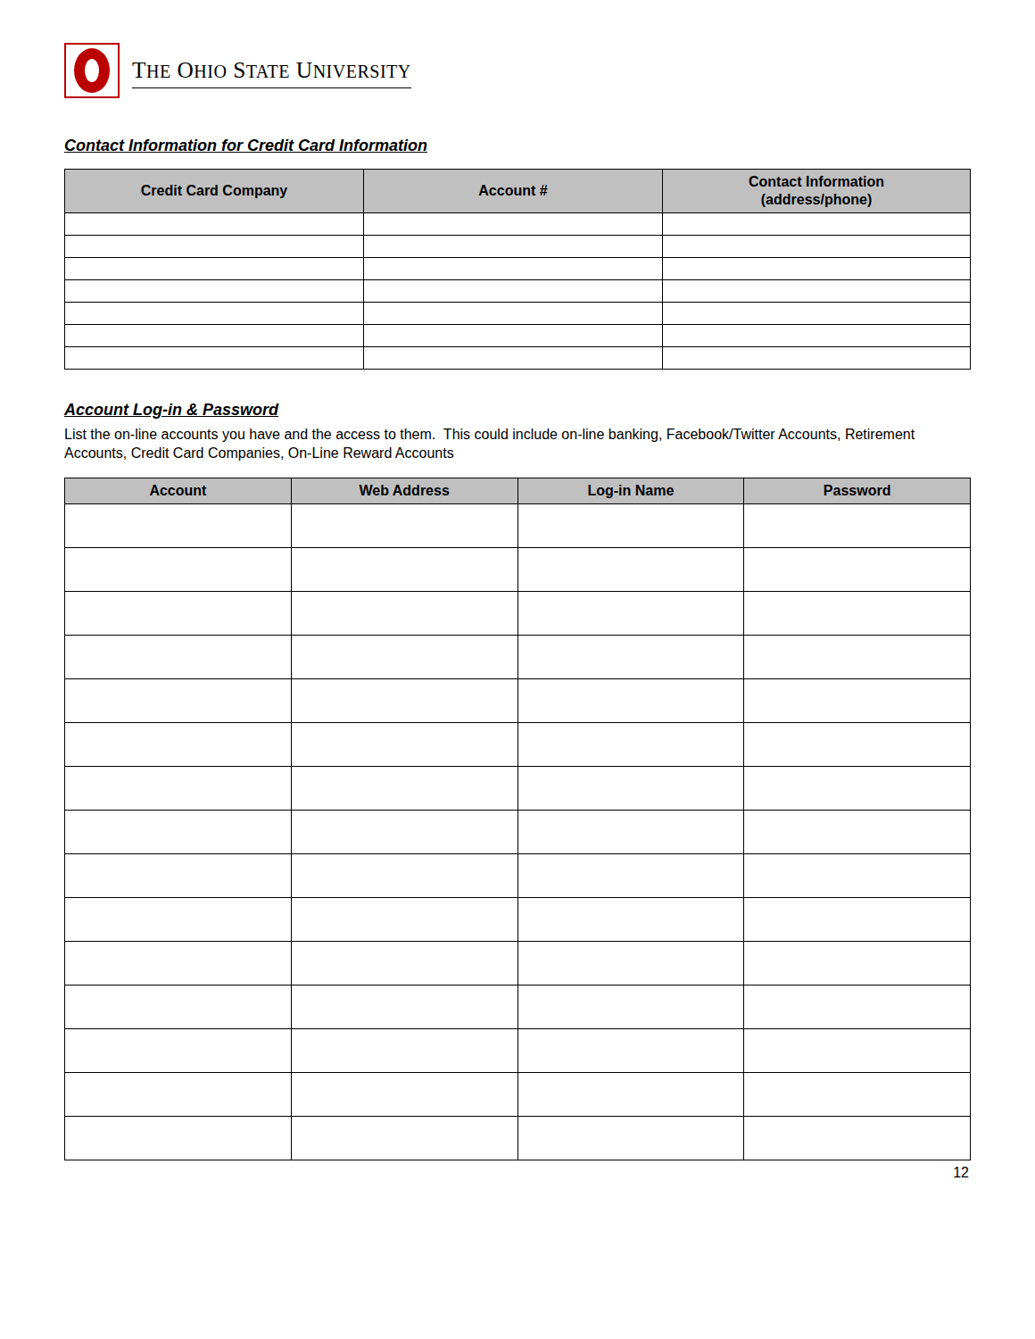THE OHIO STATE UNIVERSITY
Contact Information for Credit Card Information
| Credit Card Company | Account # | Contact Information (address/phone) |
| --- | --- | --- |
Account Log-in & Password
List the on-line accounts you have and the access to them. This could include on-line banking, Facebook/Twitter Accounts, Retirement Accounts, Credit Card Companies, On-Line Reward Accounts
| Account | Web Address | Log-in Name | Password |
| --- | --- | --- | --- |
12